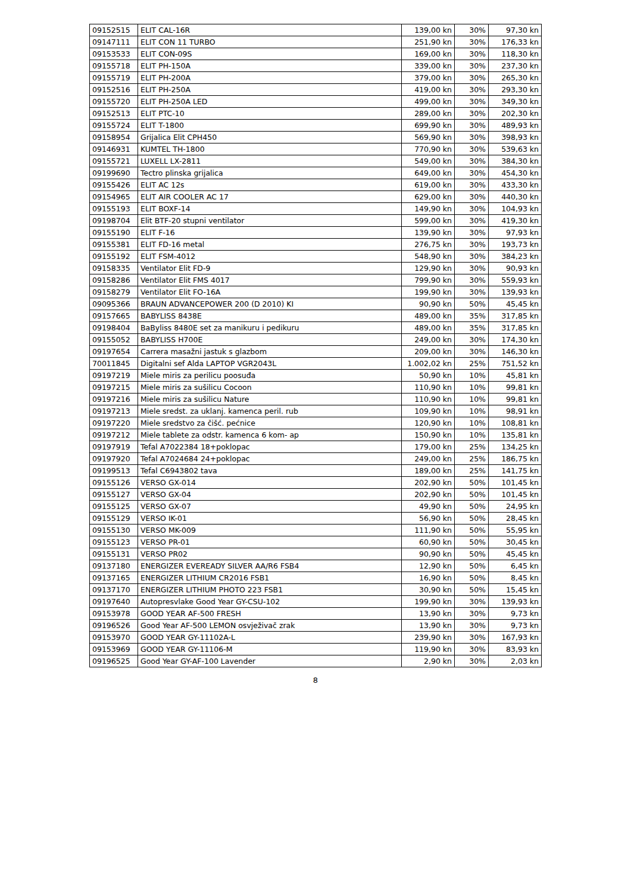| 09152515 | ELIT CAL-16R | 139,00 kn | 30% | 97,30 kn |
| 09147111 | ELIT CON 11 TURBO | 251,90 kn | 30% | 176,33 kn |
| 09153533 | ELIT CON-09S | 169,00 kn | 30% | 118,30 kn |
| 09155718 | ELIT PH-150A | 339,00 kn | 30% | 237,30 kn |
| 09155719 | ELIT PH-200A | 379,00 kn | 30% | 265,30 kn |
| 09152516 | ELIT PH-250A | 419,00 kn | 30% | 293,30 kn |
| 09155720 | ELIT PH-250A LED | 499,00 kn | 30% | 349,30 kn |
| 09152513 | ELIT PTC-10 | 289,00 kn | 30% | 202,30 kn |
| 09155724 | ELIT T-1800 | 699,90 kn | 30% | 489,93 kn |
| 09158954 | Grijalica Elit CPH450 | 569,90 kn | 30% | 398,93 kn |
| 09146931 | KUMTEL TH-1800 | 770,90 kn | 30% | 539,63 kn |
| 09155721 | LUXELL LX-2811 | 549,00 kn | 30% | 384,30 kn |
| 09199690 | Tectro plinska grijalica | 649,00 kn | 30% | 454,30 kn |
| 09155426 | ELIT AC 12s | 619,00 kn | 30% | 433,30 kn |
| 09154965 | ELIT AIR COOLER AC 17 | 629,00 kn | 30% | 440,30 kn |
| 09155193 | ELIT BOXF-14 | 149,90 kn | 30% | 104,93 kn |
| 09198704 | Elit BTF-20 stupni ventilator | 599,00 kn | 30% | 419,30 kn |
| 09155190 | ELIT F-16 | 139,90 kn | 30% | 97,93 kn |
| 09155381 | ELIT FD-16 metal | 276,75 kn | 30% | 193,73 kn |
| 09155192 | ELIT FSM-4012 | 548,90 kn | 30% | 384,23 kn |
| 09158335 | Ventilator Elit FD-9 | 129,90 kn | 30% | 90,93 kn |
| 09158286 | Ventilator Elit FMS 4017 | 799,90 kn | 30% | 559,93 kn |
| 09158279 | Ventilator Elit FO-16A | 199,90 kn | 30% | 139,93 kn |
| 09095366 | BRAUN ADVANCEPOWER 200 (D 2010) KI | 90,90 kn | 50% | 45,45 kn |
| 09157665 | BABYLISS 8438E | 489,00 kn | 35% | 317,85 kn |
| 09198404 | BaByliss 8480E set za manikuru i pedikuru | 489,00 kn | 35% | 317,85 kn |
| 09155052 | BABYLISS H700E | 249,00 kn | 30% | 174,30 kn |
| 09197654 | Carrera masažni jastuk s glazbom | 209,00 kn | 30% | 146,30 kn |
| 70011845 | Digitalni sef Alda LAPTOP VGR2043L | 1.002,02 kn | 25% | 751,52 kn |
| 09197219 | Miele miris za perilicu poosuđa | 50,90 kn | 10% | 45,81 kn |
| 09197215 | Miele miris za sušilicu Cocoon | 110,90 kn | 10% | 99,81 kn |
| 09197216 | Miele miris za sušilicu Nature | 110,90 kn | 10% | 99,81 kn |
| 09197213 | Miele sredst. za uklanj. kamenca peril. rub | 109,90 kn | 10% | 98,91 kn |
| 09197220 | Miele sredstvo za čišć. pećnice | 120,90 kn | 10% | 108,81 kn |
| 09197212 | Miele tablete za odstr. kamenca 6 kom- ap | 150,90 kn | 10% | 135,81 kn |
| 09197919 | Tefal A7022384 18+poklopac | 179,00 kn | 25% | 134,25 kn |
| 09197920 | Tefal A7024684 24+poklopac | 249,00 kn | 25% | 186,75 kn |
| 09199513 | Tefal C6943802 tava | 189,00 kn | 25% | 141,75 kn |
| 09155126 | VERSO GX-014 | 202,90 kn | 50% | 101,45 kn |
| 09155127 | VERSO GX-04 | 202,90 kn | 50% | 101,45 kn |
| 09155125 | VERSO GX-07 | 49,90 kn | 50% | 24,95 kn |
| 09155129 | VERSO IK-01 | 56,90 kn | 50% | 28,45 kn |
| 09155130 | VERSO MK-009 | 111,90 kn | 50% | 55,95 kn |
| 09155123 | VERSO PR-01 | 60,90 kn | 50% | 30,45 kn |
| 09155131 | VERSO PR02 | 90,90 kn | 50% | 45,45 kn |
| 09137180 | ENERGIZER EVEREADY SILVER AA/R6 FSB4 | 12,90 kn | 50% | 6,45 kn |
| 09137165 | ENERGIZER LITHIUM CR2016 FSB1 | 16,90 kn | 50% | 8,45 kn |
| 09137170 | ENERGIZER LITHIUM PHOTO 223 FSB1 | 30,90 kn | 50% | 15,45 kn |
| 09197640 | Autopresvlake Good Year GY-CSU-102 | 199,90 kn | 30% | 139,93 kn |
| 09153978 | GOOD YEAR AF-500 FRESH | 13,90 kn | 30% | 9,73 kn |
| 09196526 | Good Year AF-500 LEMON osvježivač zrak | 13,90 kn | 30% | 9,73 kn |
| 09153970 | GOOD YEAR GY-11102A-L | 239,90 kn | 30% | 167,93 kn |
| 09153969 | GOOD YEAR GY-11106-M | 119,90 kn | 30% | 83,93 kn |
| 09196525 | Good Year GY-AF-100 Lavender | 2,90 kn | 30% | 2,03 kn |
8